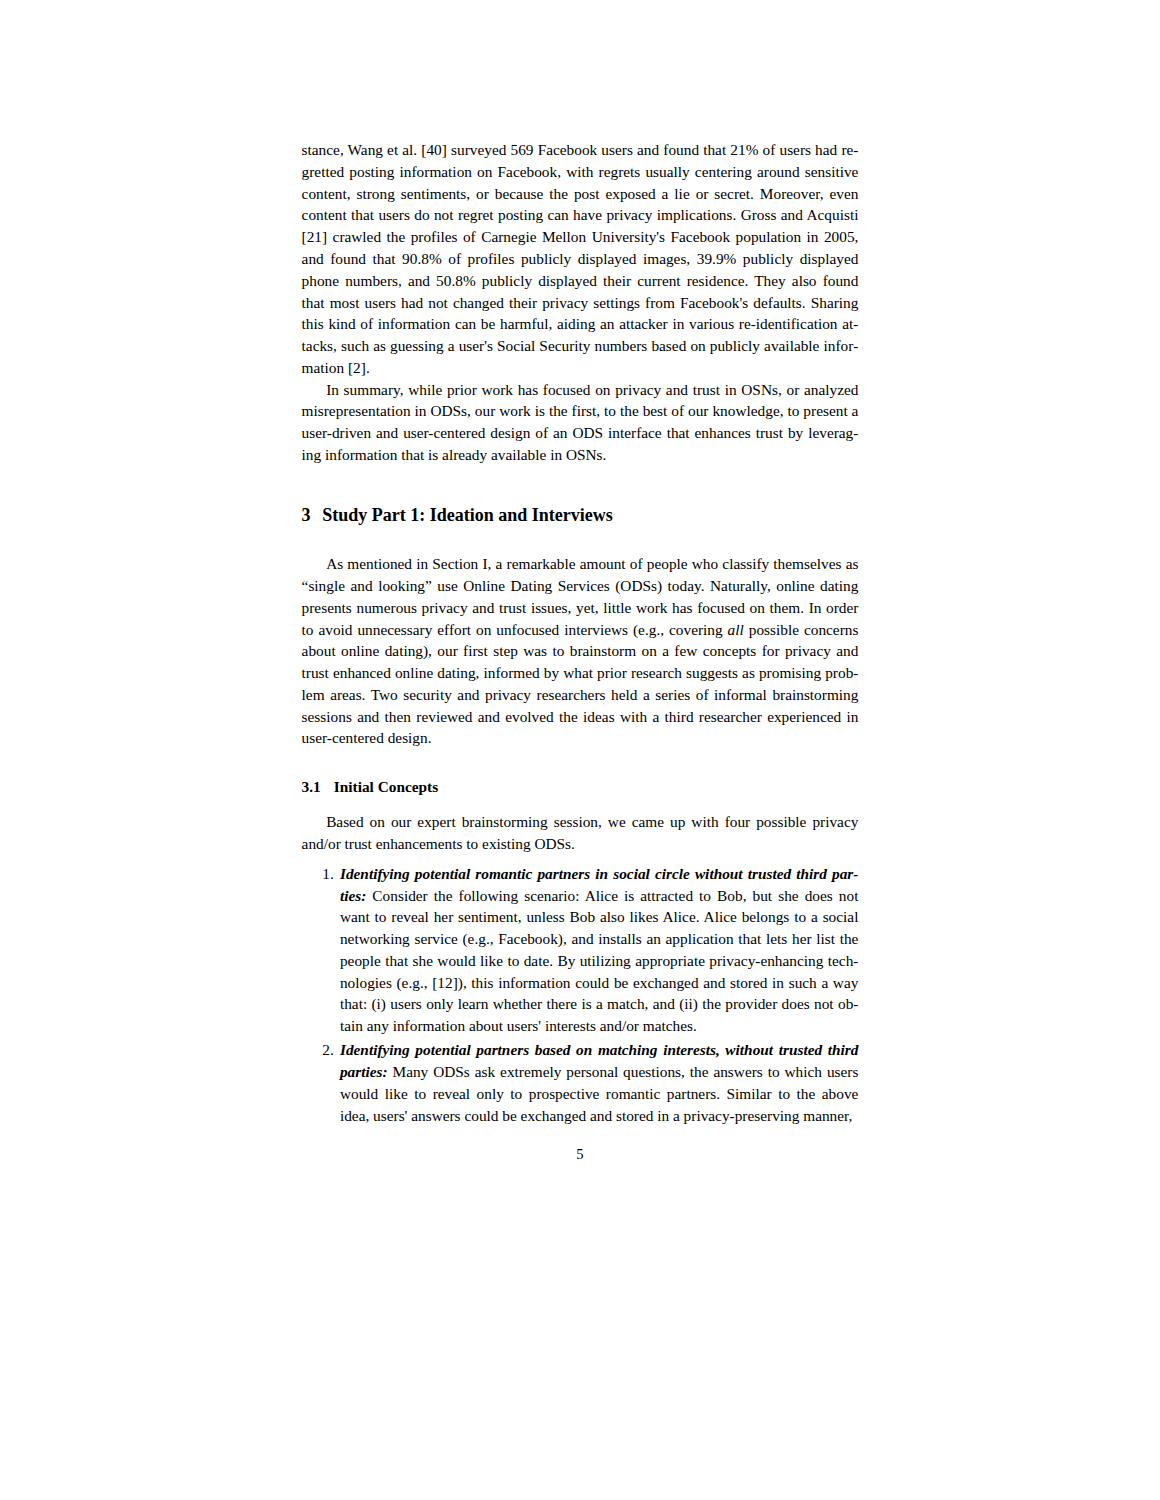stance, Wang et al. [40] surveyed 569 Facebook users and found that 21% of users had regretted posting information on Facebook, with regrets usually centering around sensitive content, strong sentiments, or because the post exposed a lie or secret. Moreover, even content that users do not regret posting can have privacy implications. Gross and Acquisti [21] crawled the profiles of Carnegie Mellon University's Facebook population in 2005, and found that 90.8% of profiles publicly displayed images, 39.9% publicly displayed phone numbers, and 50.8% publicly displayed their current residence. They also found that most users had not changed their privacy settings from Facebook's defaults. Sharing this kind of information can be harmful, aiding an attacker in various re-identification attacks, such as guessing a user's Social Security numbers based on publicly available information [2].
In summary, while prior work has focused on privacy and trust in OSNs, or analyzed misrepresentation in ODSs, our work is the first, to the best of our knowledge, to present a user-driven and user-centered design of an ODS interface that enhances trust by leveraging information that is already available in OSNs.
3 Study Part 1: Ideation and Interviews
As mentioned in Section I, a remarkable amount of people who classify themselves as “single and looking” use Online Dating Services (ODSs) today. Naturally, online dating presents numerous privacy and trust issues, yet, little work has focused on them. In order to avoid unnecessary effort on unfocused interviews (e.g., covering all possible concerns about online dating), our first step was to brainstorm on a few concepts for privacy and trust enhanced online dating, informed by what prior research suggests as promising problem areas. Two security and privacy researchers held a series of informal brainstorming sessions and then reviewed and evolved the ideas with a third researcher experienced in user-centered design.
3.1 Initial Concepts
Based on our expert brainstorming session, we came up with four possible privacy and/or trust enhancements to existing ODSs.
Identifying potential romantic partners in social circle without trusted third parties: Consider the following scenario: Alice is attracted to Bob, but she does not want to reveal her sentiment, unless Bob also likes Alice. Alice belongs to a social networking service (e.g., Facebook), and installs an application that lets her list the people that she would like to date. By utilizing appropriate privacy-enhancing technologies (e.g., [12]), this information could be exchanged and stored in such a way that: (i) users only learn whether there is a match, and (ii) the provider does not obtain any information about users' interests and/or matches.
Identifying potential partners based on matching interests, without trusted third parties: Many ODSs ask extremely personal questions, the answers to which users would like to reveal only to prospective romantic partners. Similar to the above idea, users' answers could be exchanged and stored in a privacy-preserving manner,
5